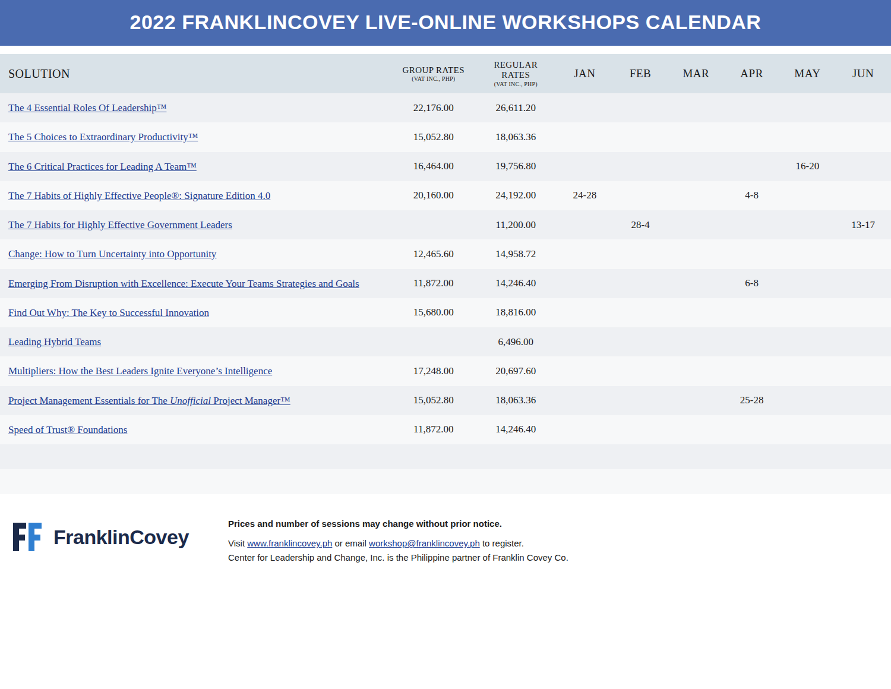2022 FRANKLINCOVEY LIVE-ONLINE WORKSHOPS CALENDAR
| SOLUTION | GROUP RATES (VAT INC., PHP) | REGULAR RATES (VAT INC., PHP) | JAN | FEB | MAR | APR | MAY | JUN |
| --- | --- | --- | --- | --- | --- | --- | --- | --- |
| The 4 Essential Roles Of Leadership™ | 22,176.00 | 26,611.20 | | | | | | |
| The 5 Choices to Extraordinary Productivity™ | 15,052.80 | 18,063.36 | | | | | | |
| The 6 Critical Practices for Leading A Team™ | 16,464.00 | 19,756.80 | | | | | 16-20 | |
| The 7 Habits of Highly Effective People®: Signature Edition 4.0 | 20,160.00 | 24,192.00 | 24-28 | | | 4-8 | | |
| The 7 Habits for Highly Effective Government Leaders | | 11,200.00 | | 28-4 | | | | 13-17 |
| Change: How to Turn Uncertainty into Opportunity | 12,465.60 | 14,958.72 | | | | | | |
| Emerging From Disruption with Excellence: Execute Your Teams Strategies and Goals | 11,872.00 | 14,246.40 | | | | 6-8 | | |
| Find Out Why: The Key to Successful Innovation | 15,680.00 | 18,816.00 | | | | | | |
| Leading Hybrid Teams | | 6,496.00 | | | | | | |
| Multipliers: How the Best Leaders Ignite Everyone’s Intelligence | 17,248.00 | 20,697.60 | | | | | | |
| Project Management Essentials for The Unofficial Project Manager™ | 15,052.80 | 18,063.36 | | | | 25-28 | | |
| Speed of Trust® Foundations | 11,872.00 | 14,246.40 | | | | | | |
FranklinCovey
Prices and number of sessions may change without prior notice.
Visit www.franklincovey.ph or email workshop@franklincovey.ph to register.
Center for Leadership and Change, Inc. is the Philippine partner of Franklin Covey Co.